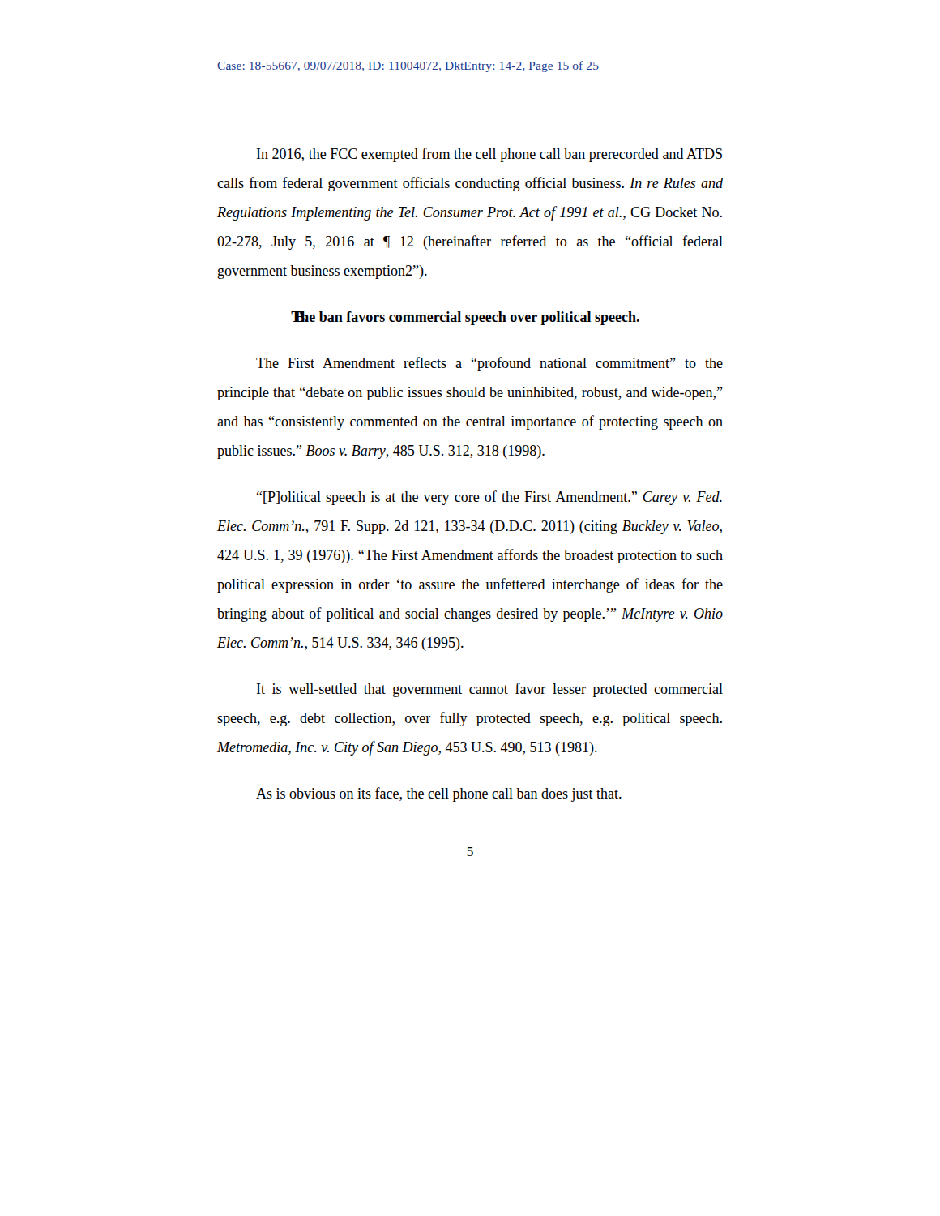Case: 18-55667, 09/07/2018, ID: 11004072, DktEntry: 14-2, Page 15 of 25
In 2016, the FCC exempted from the cell phone call ban prerecorded and ATDS calls from federal government officials conducting official business. In re Rules and Regulations Implementing the Tel. Consumer Prot. Act of 1991 et al., CG Docket No. 02-278, July 5, 2016 at ¶ 12 (hereinafter referred to as the “official federal government business exemption2”).
B. The ban favors commercial speech over political speech.
The First Amendment reflects a “profound national commitment” to the principle that “debate on public issues should be uninhibited, robust, and wide-open,” and has “consistently commented on the central importance of protecting speech on public issues.” Boos v. Barry, 485 U.S. 312, 318 (1998).
“[P]olitical speech is at the very core of the First Amendment.” Carey v. Fed. Elec. Comm’n., 791 F. Supp. 2d 121, 133-34 (D.D.C. 2011) (citing Buckley v. Valeo, 424 U.S. 1, 39 (1976)). “The First Amendment affords the broadest protection to such political expression in order ‘to assure the unfettered interchange of ideas for the bringing about of political and social changes desired by people.’” McIntyre v. Ohio Elec. Comm’n., 514 U.S. 334, 346 (1995).
It is well-settled that government cannot favor lesser protected commercial speech, e.g. debt collection, over fully protected speech, e.g. political speech. Metromedia, Inc. v. City of San Diego, 453 U.S. 490, 513 (1981).
As is obvious on its face, the cell phone call ban does just that.
5